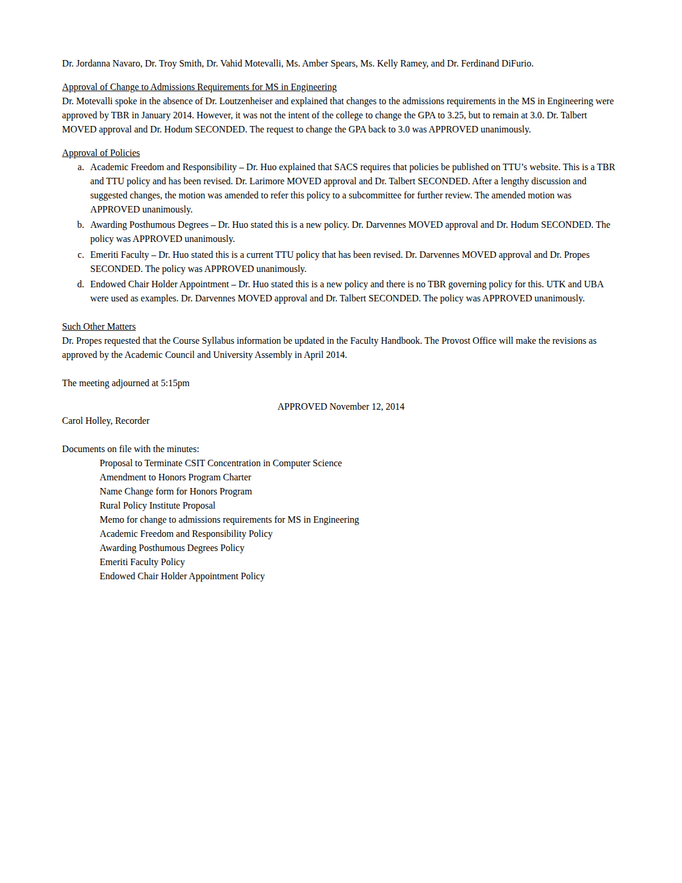Dr. Jordanna Navaro, Dr. Troy Smith, Dr. Vahid Motevalli, Ms. Amber Spears, Ms. Kelly Ramey, and Dr. Ferdinand DiFurio.
Approval of Change to Admissions Requirements for MS in Engineering
Dr. Motevalli spoke in the absence of Dr. Loutzenheiser and explained that changes to the admissions requirements in the MS in Engineering were approved by TBR in January 2014. However, it was not the intent of the college to change the GPA to 3.25, but to remain at 3.0. Dr. Talbert MOVED approval and Dr. Hodum SECONDED. The request to change the GPA back to 3.0 was APPROVED unanimously.
Approval of Policies
Academic Freedom and Responsibility – Dr. Huo explained that SACS requires that policies be published on TTU’s website. This is a TBR and TTU policy and has been revised. Dr. Larimore MOVED approval and Dr. Talbert SECONDED. After a lengthy discussion and suggested changes, the motion was amended to refer this policy to a subcommittee for further review. The amended motion was APPROVED unanimously.
Awarding Posthumous Degrees – Dr. Huo stated this is a new policy. Dr. Darvennes MOVED approval and Dr. Hodum SECONDED. The policy was APPROVED unanimously.
Emeriti Faculty – Dr. Huo stated this is a current TTU policy that has been revised. Dr. Darvennes MOVED approval and Dr. Propes SECONDED. The policy was APPROVED unanimously.
Endowed Chair Holder Appointment – Dr. Huo stated this is a new policy and there is no TBR governing policy for this. UTK and UBA were used as examples. Dr. Darvennes MOVED approval and Dr. Talbert SECONDED. The policy was APPROVED unanimously.
Such Other Matters
Dr. Propes requested that the Course Syllabus information be updated in the Faculty Handbook. The Provost Office will make the revisions as approved by the Academic Council and University Assembly in April 2014.
The meeting adjourned at 5:15pm
APPROVED November 12, 2014
Carol Holley, Recorder
Documents on file with the minutes:
Proposal to Terminate CSIT Concentration in Computer Science
Amendment to Honors Program Charter
Name Change form for Honors Program
Rural Policy Institute Proposal
Memo for change to admissions requirements for MS in Engineering
Academic Freedom and Responsibility Policy
Awarding Posthumous Degrees Policy
Emeriti Faculty Policy
Endowed Chair Holder Appointment Policy